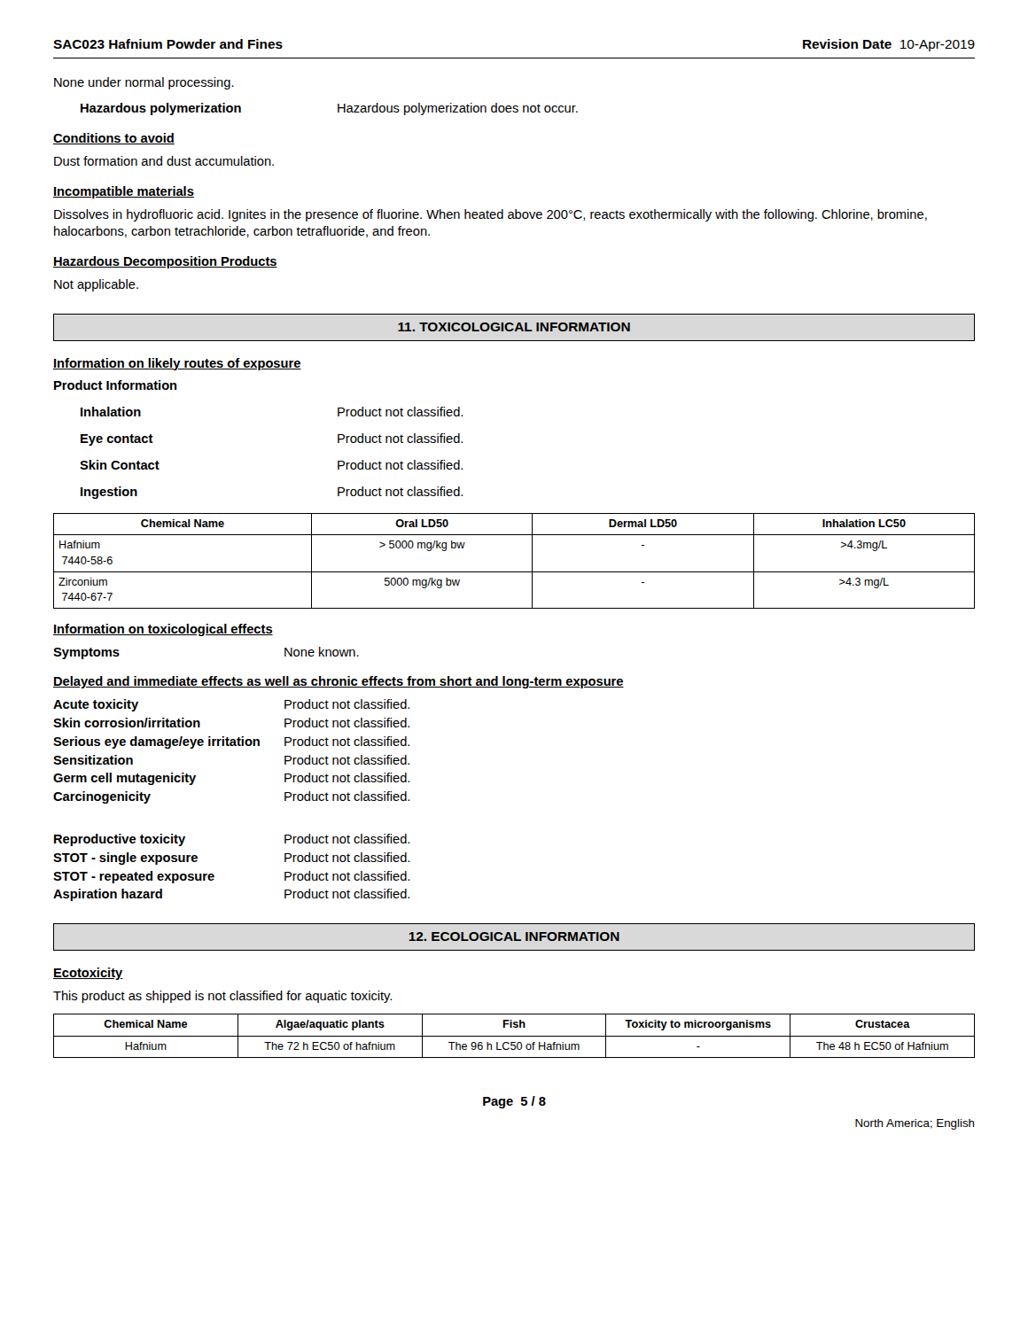SAC023 Hafnium Powder and Fines
Revision Date 10-Apr-2019
None under normal processing.
Hazardous polymerization
Hazardous polymerization does not occur.
Conditions to avoid
Dust formation and dust accumulation.
Incompatible materials
Dissolves in hydrofluoric acid. Ignites in the presence of fluorine. When heated above 200°C, reacts exothermically with the following. Chlorine, bromine, halocarbons, carbon tetrachloride, carbon tetrafluoride, and freon.
Hazardous Decomposition Products
Not applicable.
11. TOXICOLOGICAL INFORMATION
Information on likely routes of exposure
Product Information
Inhalation
Product not classified.
Eye contact
Product not classified.
Skin Contact
Product not classified.
Ingestion
Product not classified.
| Chemical Name | Oral LD50 | Dermal LD50 | Inhalation LC50 |
| --- | --- | --- | --- |
| Hafnium 7440-58-6 | > 5000 mg/kg bw | - | >4.3mg/L |
| Zirconium 7440-67-7 | 5000 mg/kg bw | - | >4.3 mg/L |
Information on toxicological effects
Symptoms
None known.
Delayed and immediate effects as well as chronic effects from short and long-term exposure
Acute toxicity
Product not classified.
Skin corrosion/irritation
Product not classified.
Serious eye damage/eye irritation
Product not classified.
Sensitization
Product not classified.
Germ cell mutagenicity
Product not classified.
Carcinogenicity
Product not classified.
Reproductive toxicity
Product not classified.
STOT - single exposure
Product not classified.
STOT - repeated exposure
Product not classified.
Aspiration hazard
Product not classified.
12. ECOLOGICAL INFORMATION
Ecotoxicity
This product as shipped is not classified for aquatic toxicity.
| Chemical Name | Algae/aquatic plants | Fish | Toxicity to microorganisms | Crustacea |
| --- | --- | --- | --- | --- |
| Hafnium | The 72 h EC50 of hafnium | The 96 h LC50 of Hafnium | - | The 48 h EC50 of Hafnium |
Page 5 / 8
North America; English